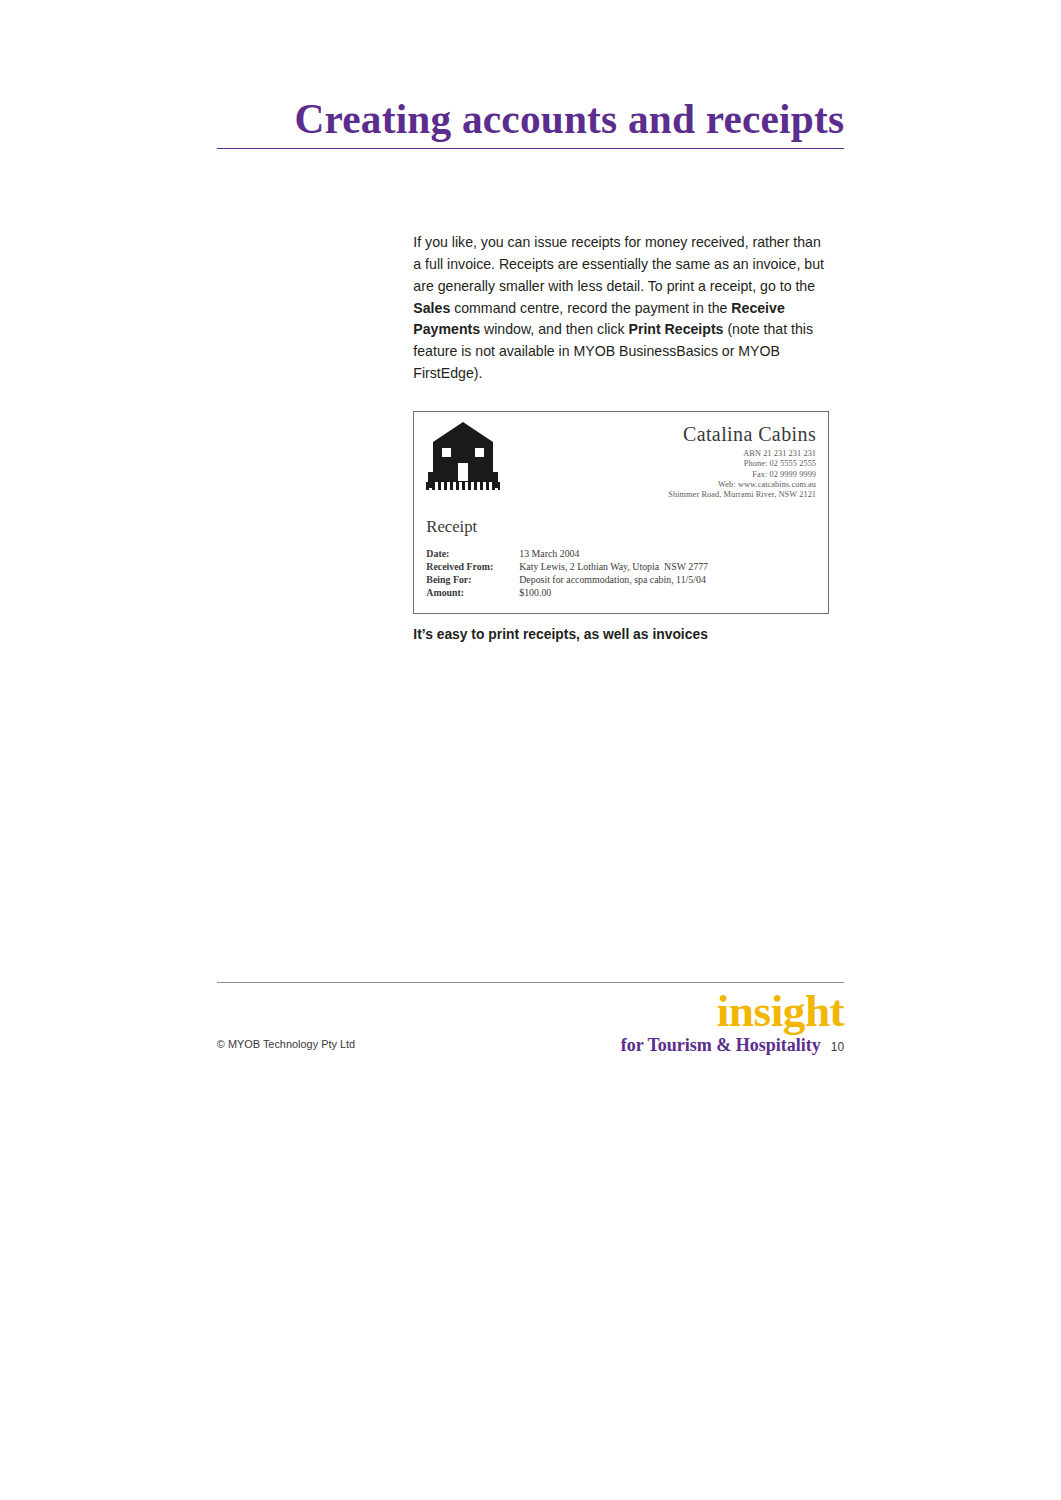Creating accounts and receipts
If you like, you can issue receipts for money received, rather than a full invoice. Receipts are essentially the same as an invoice, but are generally smaller with less detail. To print a receipt, go to the Sales command centre, record the payment in the Receive Payments window, and then click Print Receipts (note that this feature is not available in MYOB BusinessBasics or MYOB FirstEdge).
Catalina Cabins
ABN 21 231 231 231
Phone: 02 5555 2555
Fax: 02 9999 9999
Web: www.catcabins.com.au
Shimmer Road, Murrami River, NSW 2121
Receipt
| Date: | 13 March 2004 |
| Received From: | Katy Lewis, 2 Lothian Way, Utopia NSW 2777 |
| Being For: | Deposit for accommodation, spa cabin, 11/5/04 |
| Amount: | $100.00 |
It’s easy to print receipts, as well as invoices
© MYOB Technology Pty Ltd
insight
for Tourism & Hospitality 10